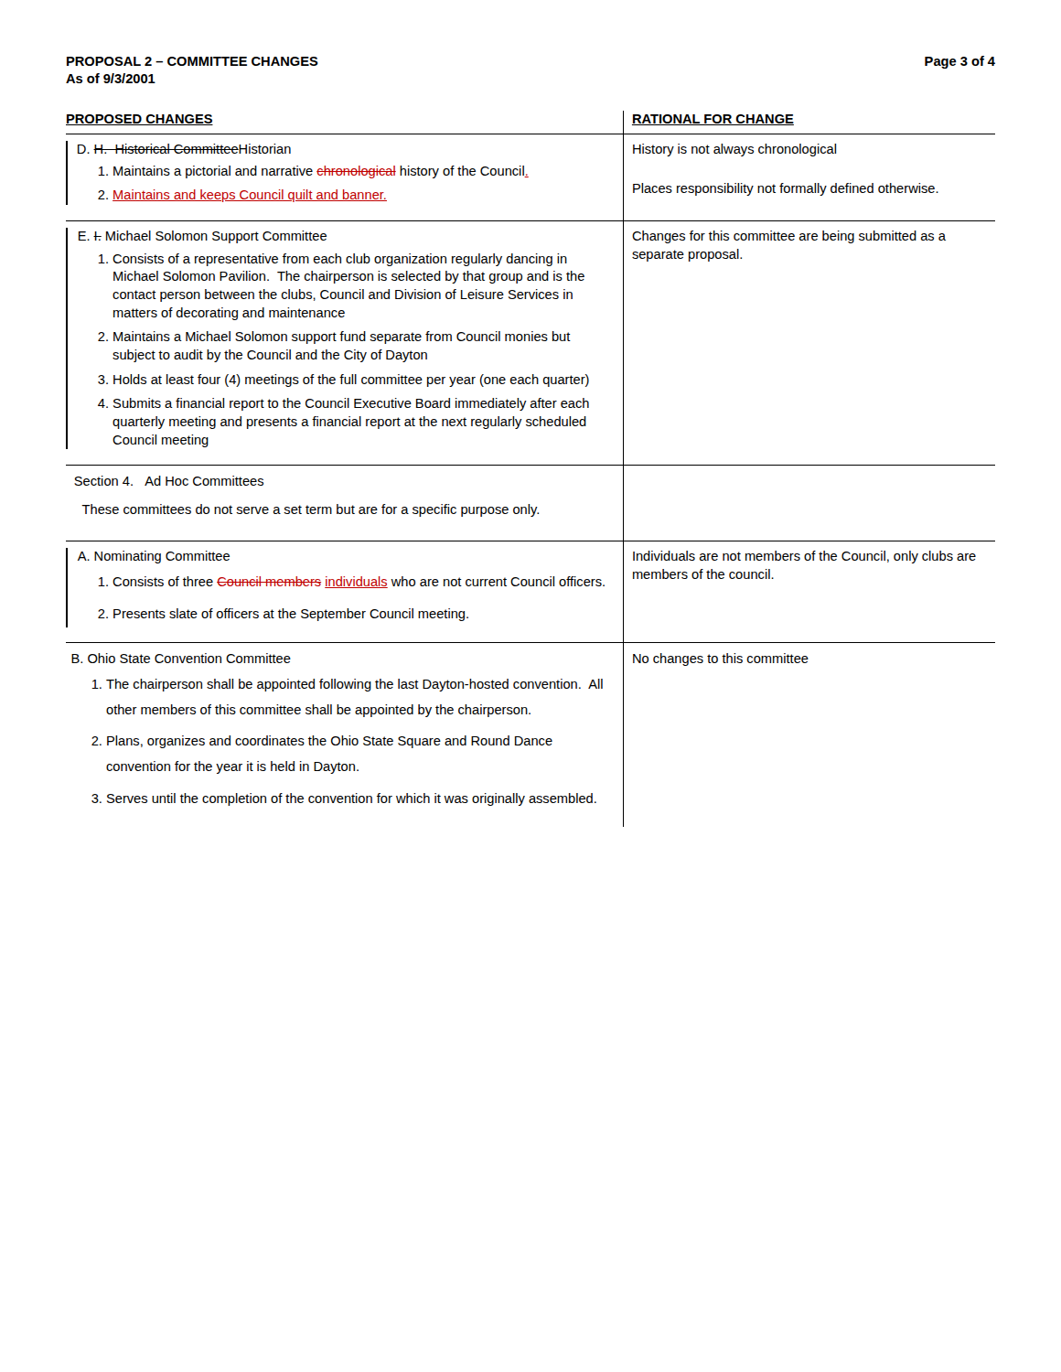PROPOSAL 2 – COMMITTEE CHANGES
As of 9/3/2001
Page 3 of 4
| PROPOSED CHANGES | RATIONAL FOR CHANGE |
| --- | --- |
| H. Historical Committee Historian Maintains a pictorial and narrative chronological history of the Council . Maintains and keeps Council quilt and banner. | History is not always chronological Places responsibility not formally defined otherwise. |
| I. Michael Solomon Support Committee Consists of a representative from each club organization regularly dancing in Michael Solomon Pavilion. The chairperson is selected by that group and is the contact person between the clubs, Council and Division of Leisure Services in matters of decorating and maintenance Maintains a Michael Solomon support fund separate from Council monies but subject to audit by the Council and the City of Dayton Holds at least four (4) meetings of the full committee per year (one each quarter) Submits a financial report to the Council Executive Board immediately after each quarterly meeting and presents a financial report at the next regularly scheduled Council meeting | Changes for this committee are being submitted as a separate proposal. |
| Section 4. Ad Hoc Committees These committees do not serve a set term but are for a specific purpose only. | |
| Nominating Committee Consists of three Council members individuals who are not current Council officers. Presents slate of officers at the September Council meeting. | Individuals are not members of the Council, only clubs are members of the council. |
| Ohio State Convention Committee The chairperson shall be appointed following the last Dayton-hosted convention. All other members of this committee shall be appointed by the chairperson. Plans, organizes and coordinates the Ohio State Square and Round Dance convention for the year it is held in Dayton. Serves until the completion of the convention for which it was originally assembled. | No changes to this committee |